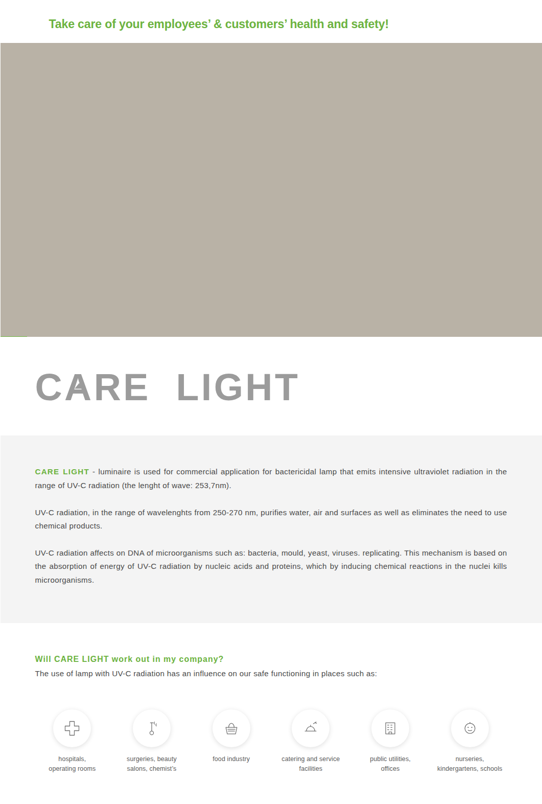Take care of your employees’ & customers’ health and safety!
CARE LIGHT
CARE LIGHT - luminaire is used for commercial application for bactericidal lamp that emits intensive ultraviolet radiation in the range of UV-C radiation (the lenght of wave: 253,7nm).
UV-C radiation, in the range of wavelenghts from 250-270 nm, purifies water, air and surfaces as well as eliminates the need to use chemical products.
UV-C radiation affects on DNA of microorganisms such as: bacteria, mould, yeast, viruses. replicating. This mechanism is based on the absorption of energy of UV-C radiation by nucleic acids and proteins, which by inducing chemical reactions in the nuclei kills microorganisms.
Will CARE LIGHT work out in my company?
The use of lamp with UV-C radiation has an influence on our safe functioning in places such as:
hospitals,
operating rooms
surgeries, beauty
salons, chemist’s
food industry
catering and service
facilities
public utilities,
offices
nurseries,
kindergartens, schools